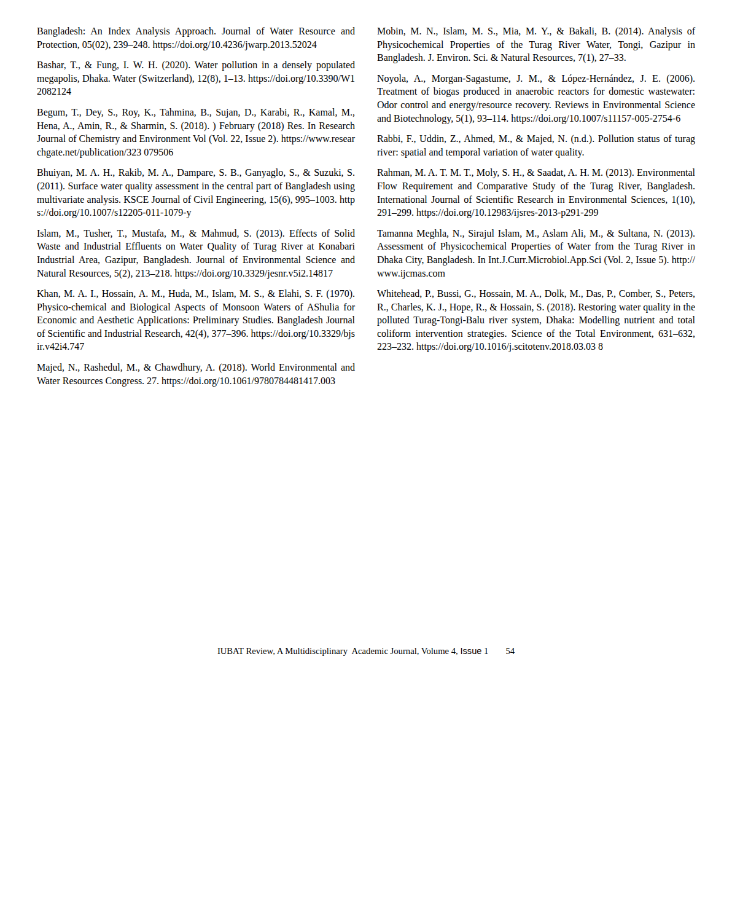Bangladesh: An Index Analysis Approach. Journal of Water Resource and Protection, 05(02), 239–248. https://doi.org/10.4236/jwarp.2013.52024
Bashar, T., & Fung, I. W. H. (2020). Water pollution in a densely populated megapolis, Dhaka. Water (Switzerland), 12(8), 1–13. https://doi.org/10.3390/W12082124
Begum, T., Dey, S., Roy, K., Tahmina, B., Sujan, D., Karabi, R., Kamal, M., Hena, A., Amin, R., & Sharmin, S. (2018). ) February (2018) Res. In Research Journal of Chemistry and Environment Vol (Vol. 22, Issue 2). https://www.researchgate.net/publication/323 079506
Bhuiyan, M. A. H., Rakib, M. A., Dampare, S. B., Ganyaglo, S., & Suzuki, S. (2011). Surface water quality assessment in the central part of Bangladesh using multivariate analysis. KSCE Journal of Civil Engineering, 15(6), 995–1003. https://doi.org/10.1007/s12205-011-1079-y
Islam, M., Tusher, T., Mustafa, M., & Mahmud, S. (2013). Effects of Solid Waste and Industrial Effluents on Water Quality of Turag River at Konabari Industrial Area, Gazipur, Bangladesh. Journal of Environmental Science and Natural Resources, 5(2), 213–218. https://doi.org/10.3329/jesnr.v5i2.14817
Khan, M. A. I., Hossain, A. M., Huda, M., Islam, M. S., & Elahi, S. F. (1970). Physico-chemical and Biological Aspects of Monsoon Waters of AShulia for Economic and Aesthetic Applications: Preliminary Studies. Bangladesh Journal of Scientific and Industrial Research, 42(4), 377–396. https://doi.org/10.3329/bjsir.v42i4.747
Majed, N., Rashedul, M., & Chawdhury, A. (2018). World Environmental and Water Resources Congress. 27. https://doi.org/10.1061/9780784481417.003
Mobin, M. N., Islam, M. S., Mia, M. Y., & Bakali, B. (2014). Analysis of Physicochemical Properties of the Turag River Water, Tongi, Gazipur in Bangladesh. J. Environ. Sci. & Natural Resources, 7(1), 27–33.
Noyola, A., Morgan-Sagastume, J. M., & López-Hernández, J. E. (2006). Treatment of biogas produced in anaerobic reactors for domestic wastewater: Odor control and energy/resource recovery. Reviews in Environmental Science and Biotechnology, 5(1), 93–114. https://doi.org/10.1007/s11157-005-2754-6
Rabbi, F., Uddin, Z., Ahmed, M., & Majed, N. (n.d.). Pollution status of turag river: spatial and temporal variation of water quality.
Rahman, M. A. T. M. T., Moly, S. H., & Saadat, A. H. M. (2013). Environmental Flow Requirement and Comparative Study of the Turag River, Bangladesh. International Journal of Scientific Research in Environmental Sciences, 1(10), 291–299. https://doi.org/10.12983/ijsres-2013-p291-299
Tamanna Meghla, N., Sirajul Islam, M., Aslam Ali, M., & Sultana, N. (2013). Assessment of Physicochemical Properties of Water from the Turag River in Dhaka City, Bangladesh. In Int.J.Curr.Microbiol.App.Sci (Vol. 2, Issue 5). http://www.ijcmas.com
Whitehead, P., Bussi, G., Hossain, M. A., Dolk, M., Das, P., Comber, S., Peters, R., Charles, K. J., Hope, R., & Hossain, S. (2018). Restoring water quality in the polluted Turag-Tongi-Balu river system, Dhaka: Modelling nutrient and total coliform intervention strategies. Science of the Total Environment, 631–632, 223–232. https://doi.org/10.1016/j.scitotenv.2018.03.03 8
IUBAT Review, A Multidisciplinary Academic Journal, Volume 4, Issue 154